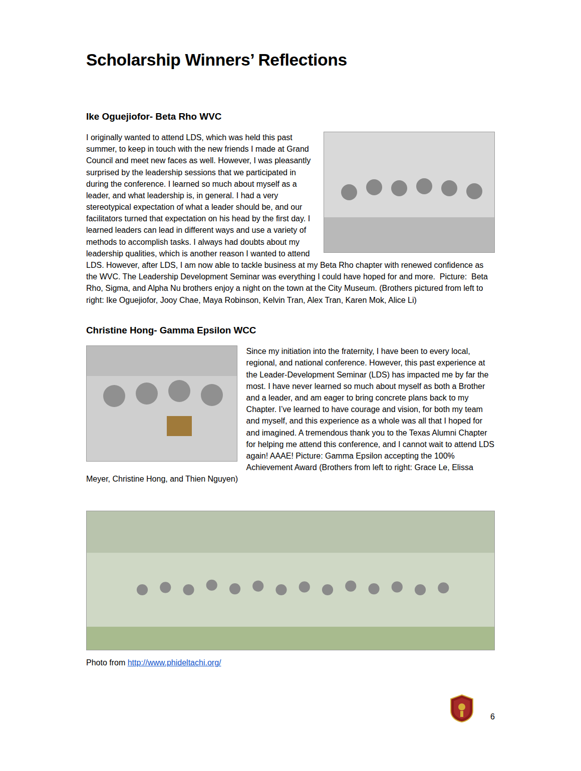Scholarship Winners’ Reflections
Ike Oguejiofor- Beta Rho WVC
I originally wanted to attend LDS, which was held this past summer, to keep in touch with the new friends I made at Grand Council and meet new faces as well. However, I was pleasantly surprised by the leadership sessions that we participated in during the conference. I learned so much about myself as a leader, and what leadership is, in general. I had a very stereotypical expectation of what a leader should be, and our facilitators turned that expectation on his head by the first day. I learned leaders can lead in different ways and use a variety of methods to accomplish tasks. I always had doubts about my leadership qualities, which is another reason I wanted to attend LDS. However, after LDS, I am now able to tackle business at my Beta Rho chapter with renewed confidence as the WVC. The Leadership Development Seminar was everything I could have hoped for and more. Picture: Beta Rho, Sigma, and Alpha Nu brothers enjoy a night on the town at the City Museum. (Brothers pictured from left to right: Ike Oguejiofor, Jooy Chae, Maya Robinson, Kelvin Tran, Alex Tran, Karen Mok, Alice Li)
Christine Hong- Gamma Epsilon WCC
Since my initiation into the fraternity, I have been to every local, regional, and national conference. However, this past experience at the Leader-Development Seminar (LDS) has impacted me by far the most. I have never learned so much about myself as both a Brother and a leader, and am eager to bring concrete plans back to my Chapter. I’ve learned to have courage and vision, for both my team and myself, and this experience as a whole was all that I hoped for and imagined. A tremendous thank you to the Texas Alumni Chapter for helping me attend this conference, and I cannot wait to attend LDS again! AAAE! Picture: Gamma Epsilon accepting the 100% Achievement Award (Brothers from left to right: Grace Le, Elissa Meyer, Christine Hong, and Thien Nguyen)
Photo from http://www.phideltachi.org/
6